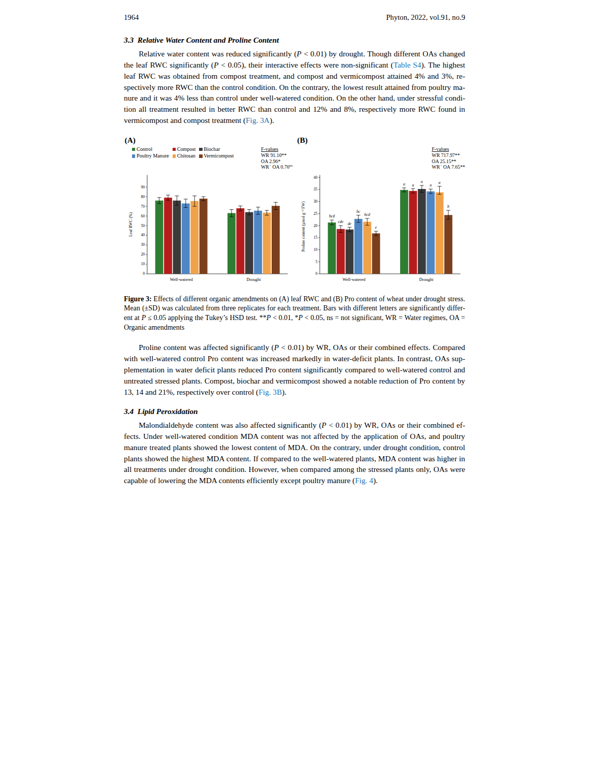1964 Phyton, 2022, vol.91, no.9
3.3 Relative Water Content and Proline Content
Relative water content was reduced significantly (P < 0.01) by drought. Though different OAs changed the leaf RWC significantly (P < 0.05), their interactive effects were non-significant (Table S4). The highest leaf RWC was obtained from compost treatment, and compost and vermicompost attained 4% and 3%, respectively more RWC than the control condition. On the contrary, the lowest result attained from poultry manure and it was 4% less than control under well-watered condition. On the other hand, under stressful condition all treatment resulted in better RWC than control and 12% and 8%, respectively more RWC found in vermicompost and compost treatment (Fig. 3A).
(A)
Control Compost Biochar Poultry Manure Chitosan Vermicompost
F-values
WR 91.10**
OA 2.96*
WR− OA 0.76ns
0 10 20 30 40 50 60 70 80 90 Leaf RWC (%) Well-watered Drought
(B)
F-values
WR 717.97**
OA 25.15**
WR− OA 7.65**
0 5 10 15 20 25 30 35 40 Proline content (µmol g⁻¹ FW) bcd cde de bc bcd e a a a a a b Well-watered Drought
Figure 3: Effects of different organic amendments on (A) leaf RWC and (B) Pro content of wheat under drought stress. Mean (±SD) was calculated from three replicates for each treatment. Bars with different letters are significantly different at P ≤ 0.05 applying the Tukey’s HSD test. **P < 0.01, *P < 0.05, ns = not significant, WR = Water regimes, OA = Organic amendments
Proline content was affected significantly (P < 0.01) by WR, OAs or their combined effects. Compared with well-watered control Pro content was increased markedly in water-deficit plants. In contrast, OAs supplementation in water deficit plants reduced Pro content significantly compared to well-watered control and untreated stressed plants. Compost, biochar and vermicompost showed a notable reduction of Pro content by 13, 14 and 21%, respectively over control (Fig. 3B).
3.4 Lipid Peroxidation
Malondialdehyde content was also affected significantly (P < 0.01) by WR, OAs or their combined effects. Under well-watered condition MDA content was not affected by the application of OAs, and poultry manure treated plants showed the lowest content of MDA. On the contrary, under drought condition, control plants showed the highest MDA content. If compared to the well-watered plants, MDA content was higher in all treatments under drought condition. However, when compared among the stressed plants only, OAs were capable of lowering the MDA contents efficiently except poultry manure (Fig. 4).